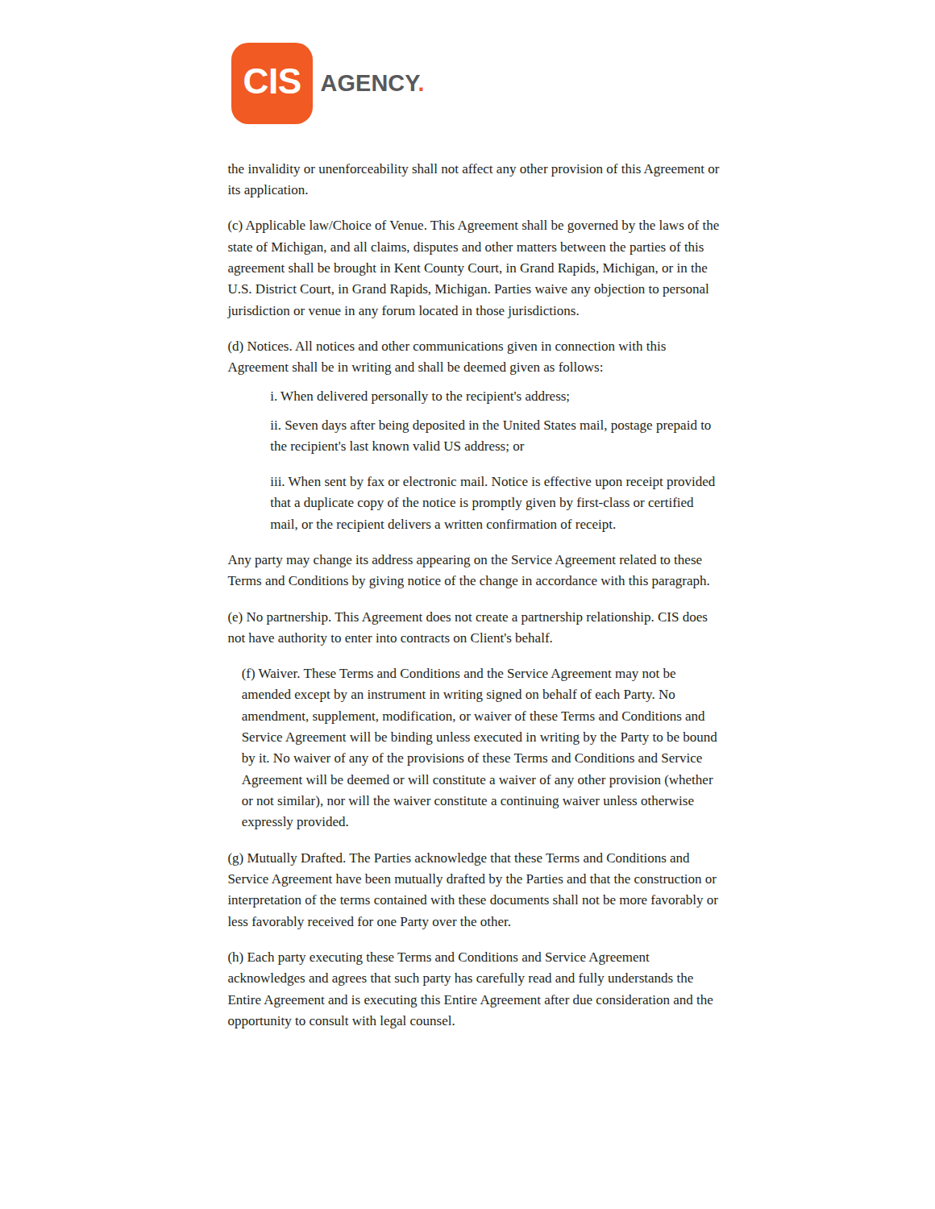CIS AGENCY.
the invalidity or unenforceability shall not affect any other provision of this Agreement or its application.
(c) Applicable law/Choice of Venue. This Agreement shall be governed by the laws of the state of Michigan, and all claims, disputes and other matters between the parties of this agreement shall be brought in Kent County Court, in Grand Rapids, Michigan, or in the U.S. District Court, in Grand Rapids, Michigan. Parties waive any objection to personal jurisdiction or venue in any forum located in those jurisdictions.
(d) Notices. All notices and other communications given in connection with this Agreement shall be in writing and shall be deemed given as follows:
i. When delivered personally to the recipient's address;
ii. Seven days after being deposited in the United States mail, postage prepaid to the recipient's last known valid US address; or
iii. When sent by fax or electronic mail. Notice is effective upon receipt provided that a duplicate copy of the notice is promptly given by first-class or certified mail, or the recipient delivers a written confirmation of receipt.
Any party may change its address appearing on the Service Agreement related to these Terms and Conditions by giving notice of the change in accordance with this paragraph.
(e) No partnership. This Agreement does not create a partnership relationship. CIS does not have authority to enter into contracts on Client's behalf.
(f) Waiver. These Terms and Conditions and the Service Agreement may not be amended except by an instrument in writing signed on behalf of each Party. No amendment, supplement, modification, or waiver of these Terms and Conditions and Service Agreement will be binding unless executed in writing by the Party to be bound by it. No waiver of any of the provisions of these Terms and Conditions and Service Agreement will be deemed or will constitute a waiver of any other provision (whether or not similar), nor will the waiver constitute a continuing waiver unless otherwise expressly provided.
(g) Mutually Drafted. The Parties acknowledge that these Terms and Conditions and Service Agreement have been mutually drafted by the Parties and that the construction or interpretation of the terms contained with these documents shall not be more favorably or less favorably received for one Party over the other.
(h) Each party executing these Terms and Conditions and Service Agreement acknowledges and agrees that such party has carefully read and fully understands the Entire Agreement and is executing this Entire Agreement after due consideration and the opportunity to consult with legal counsel.